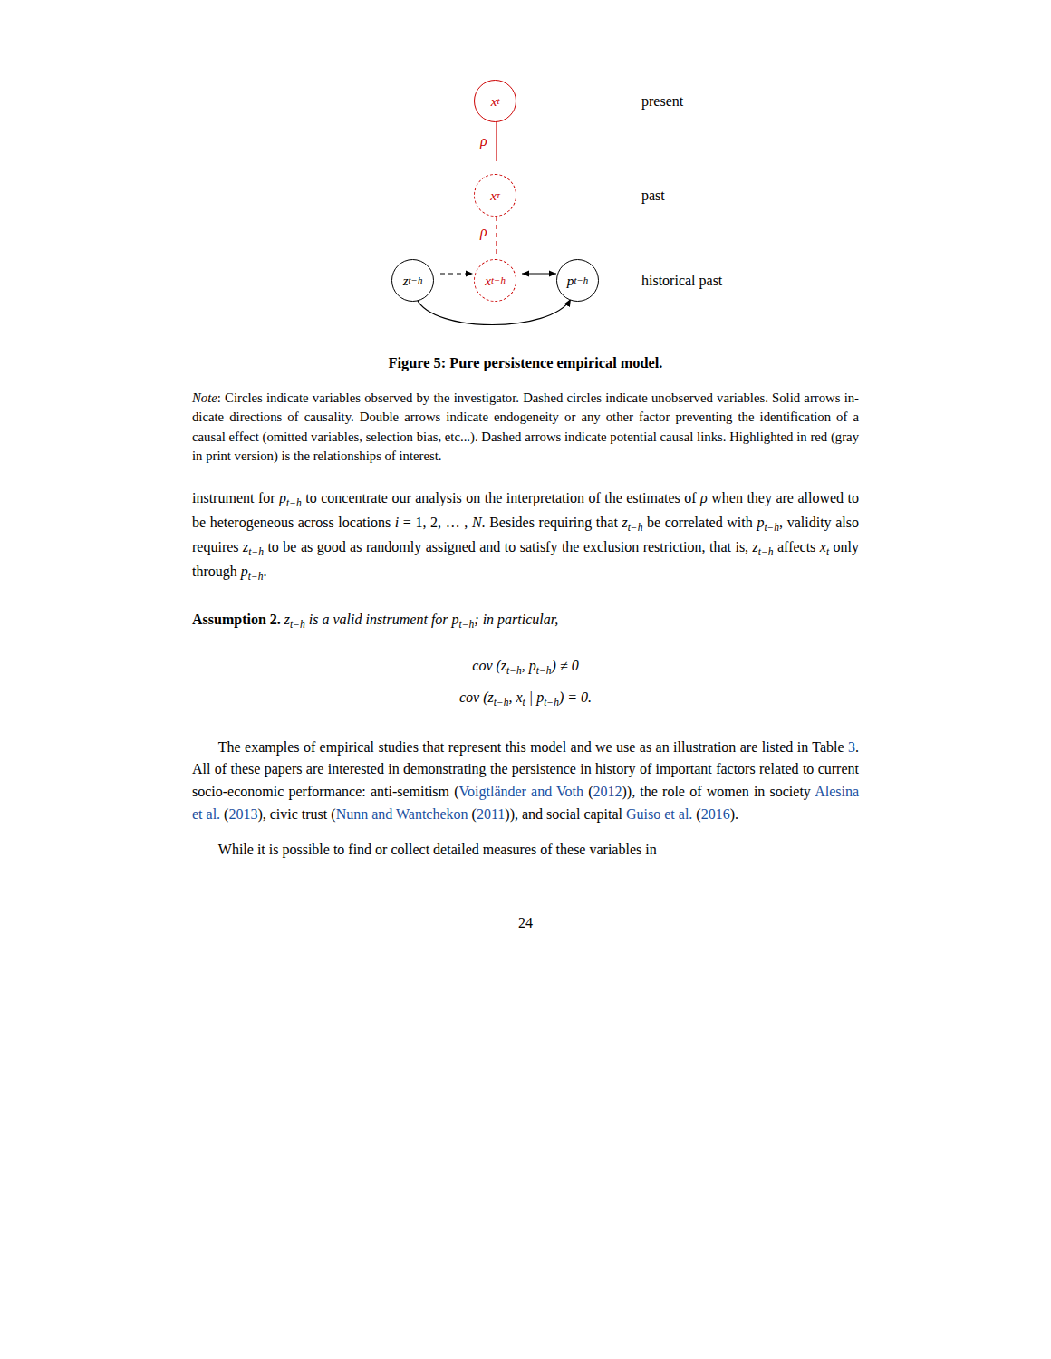xt
xτ
xt−h
zt−h
pt−h
ρ ρ present past historical past
Figure 5: Pure persistence empirical model.
Note: Circles indicate variables observed by the investigator. Dashed circles indicate unobserved variables. Solid arrows indicate directions of causality. Double arrows indicate endogeneity or any other factor preventing the identification of a causal effect (omitted variables, selection bias, etc...). Dashed arrows indicate potential causal links. Highlighted in red (gray in print version) is the relationships of interest.
instrument for pt−h to concentrate our analysis on the interpretation of the estimates of ρ when they are allowed to be heterogeneous across locations i = 1, 2, … , N. Besides requiring that zt−h be correlated with pt−h, validity also requires zt−h to be as good as randomly assigned and to satisfy the exclusion restriction, that is, zt−h affects xt only through pt−h.
Assumption 2. zt−h is a valid instrument for pt−h; in particular,
cov (zt−h, pt−h) ≠ 0
cov (zt−h, xt | pt−h) = 0.
The examples of empirical studies that represent this model and we use as an illustration are listed in Table 3. All of these papers are interested in demonstrating the persistence in history of important factors related to current socio-economic performance: anti-semitism (Voigtländer and Voth (2012)), the role of women in society Alesina et al. (2013), civic trust (Nunn and Wantchekon (2011)), and social capital Guiso et al. (2016).
While it is possible to find or collect detailed measures of these variables in
24